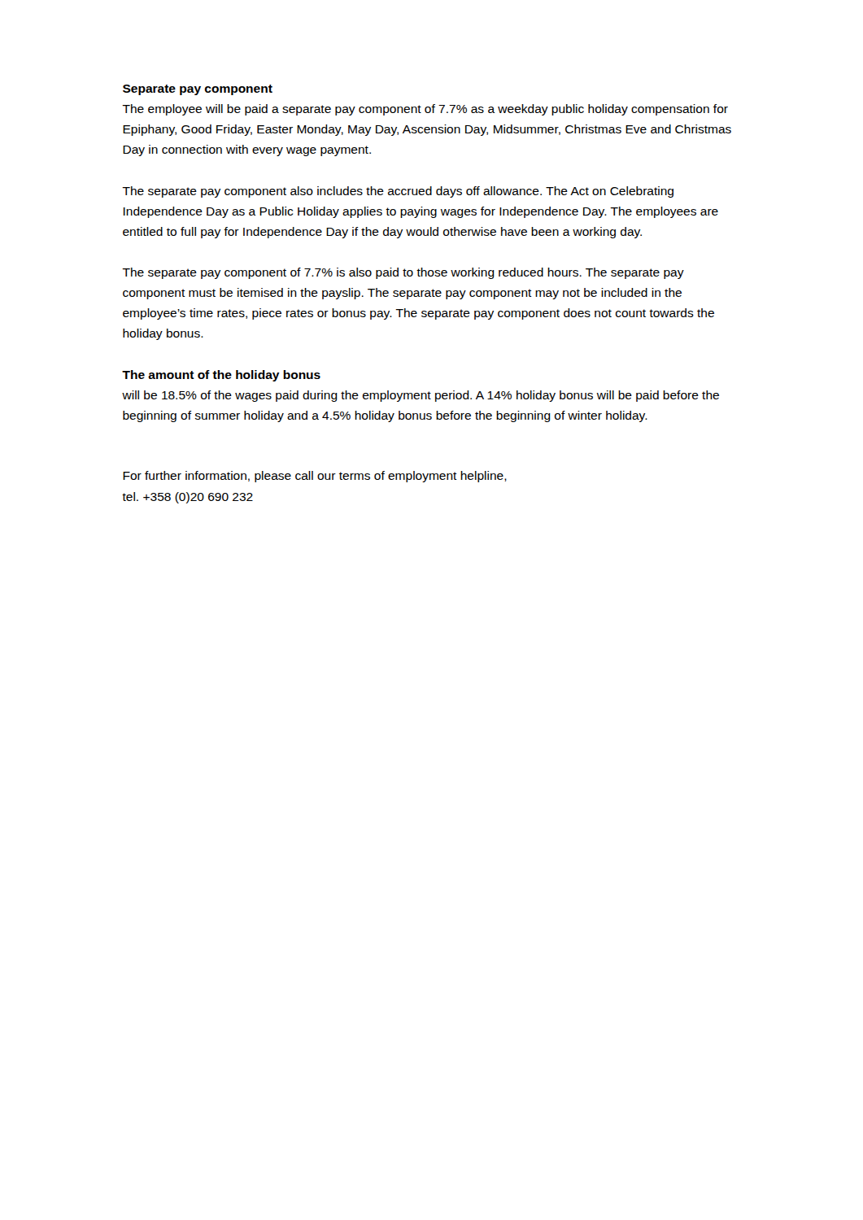Separate pay component
The employee will be paid a separate pay component of 7.7% as a weekday public holiday compensation for Epiphany, Good Friday, Easter Monday, May Day, Ascension Day, Midsummer, Christmas Eve and Christmas Day in connection with every wage payment.
The separate pay component also includes the accrued days off allowance. The Act on Celebrating Independence Day as a Public Holiday applies to paying wages for Independence Day. The employees are entitled to full pay for Independence Day if the day would otherwise have been a working day.
The separate pay component of 7.7% is also paid to those working reduced hours. The separate pay component must be itemised in the payslip. The separate pay component may not be included in the employee’s time rates, piece rates or bonus pay. The separate pay component does not count towards the holiday bonus.
The amount of the holiday bonus
will be 18.5% of the wages paid during the employment period. A 14% holiday bonus will be paid before the beginning of summer holiday and a 4.5% holiday bonus before the beginning of winter holiday.
For further information, please call our terms of employment helpline,
tel. +358 (0)20 690 232